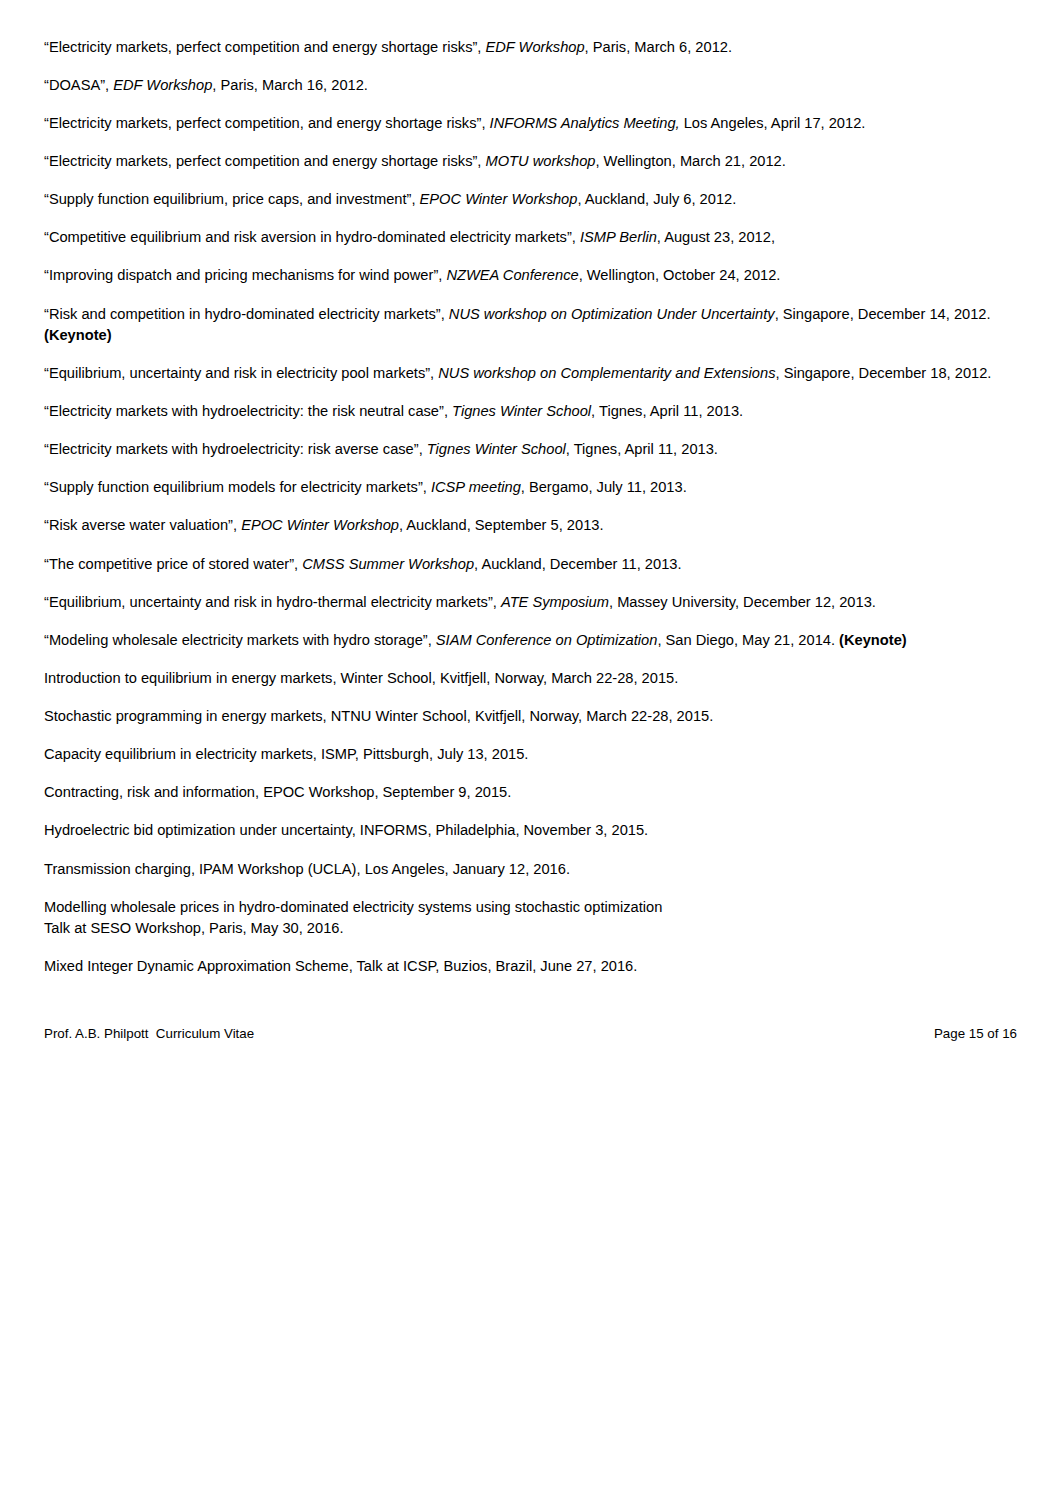“Electricity markets, perfect competition and energy shortage risks”, EDF Workshop, Paris, March 6, 2012.
“DOASA”, EDF Workshop, Paris, March 16, 2012.
“Electricity markets, perfect competition, and energy shortage risks”, INFORMS Analytics Meeting, Los Angeles, April 17, 2012.
“Electricity markets, perfect competition and energy shortage risks”, MOTU workshop, Wellington, March 21, 2012.
“Supply function equilibrium, price caps, and investment”, EPOC Winter Workshop, Auckland, July 6, 2012.
“Competitive equilibrium and risk aversion in hydro-dominated electricity markets”, ISMP Berlin, August 23, 2012,
“Improving dispatch and pricing mechanisms for wind power”, NZWEA Conference, Wellington, October 24, 2012.
“Risk and competition in hydro-dominated electricity markets”, NUS workshop on Optimization Under Uncertainty, Singapore, December 14, 2012. (Keynote)
“Equilibrium, uncertainty and risk in electricity pool markets”, NUS workshop on Complementarity and Extensions, Singapore, December 18, 2012.
“Electricity markets with hydroelectricity: the risk neutral case”, Tignes Winter School, Tignes, April 11, 2013.
“Electricity markets with hydroelectricity: risk averse case”, Tignes Winter School, Tignes, April 11, 2013.
“Supply function equilibrium models for electricity markets”, ICSP meeting, Bergamo, July 11, 2013.
“Risk averse water valuation”, EPOC Winter Workshop, Auckland, September 5, 2013.
“The competitive price of stored water”, CMSS Summer Workshop, Auckland, December 11, 2013.
“Equilibrium, uncertainty and risk in hydro-thermal electricity markets”, ATE Symposium, Massey University, December 12, 2013.
“Modeling wholesale electricity markets with hydro storage”, SIAM Conference on Optimization, San Diego, May 21, 2014. (Keynote)
Introduction to equilibrium in energy markets, Winter School, Kvitfjell, Norway, March 22-28, 2015.
Stochastic programming in energy markets, NTNU Winter School, Kvitfjell, Norway, March 22-28, 2015.
Capacity equilibrium in electricity markets, ISMP, Pittsburgh, July 13, 2015.
Contracting, risk and information, EPOC Workshop, September 9, 2015.
Hydroelectric bid optimization under uncertainty, INFORMS, Philadelphia, November 3, 2015.
Transmission charging, IPAM Workshop (UCLA), Los Angeles, January 12, 2016.
Modelling wholesale prices in hydro-dominated electricity systems using stochastic optimization
Talk at SESO Workshop, Paris, May 30, 2016.
Mixed Integer Dynamic Approximation Scheme, Talk at ICSP, Buzios, Brazil, June 27, 2016.
Prof. A.B. Philpott Curriculum Vitae Page 15 of 16